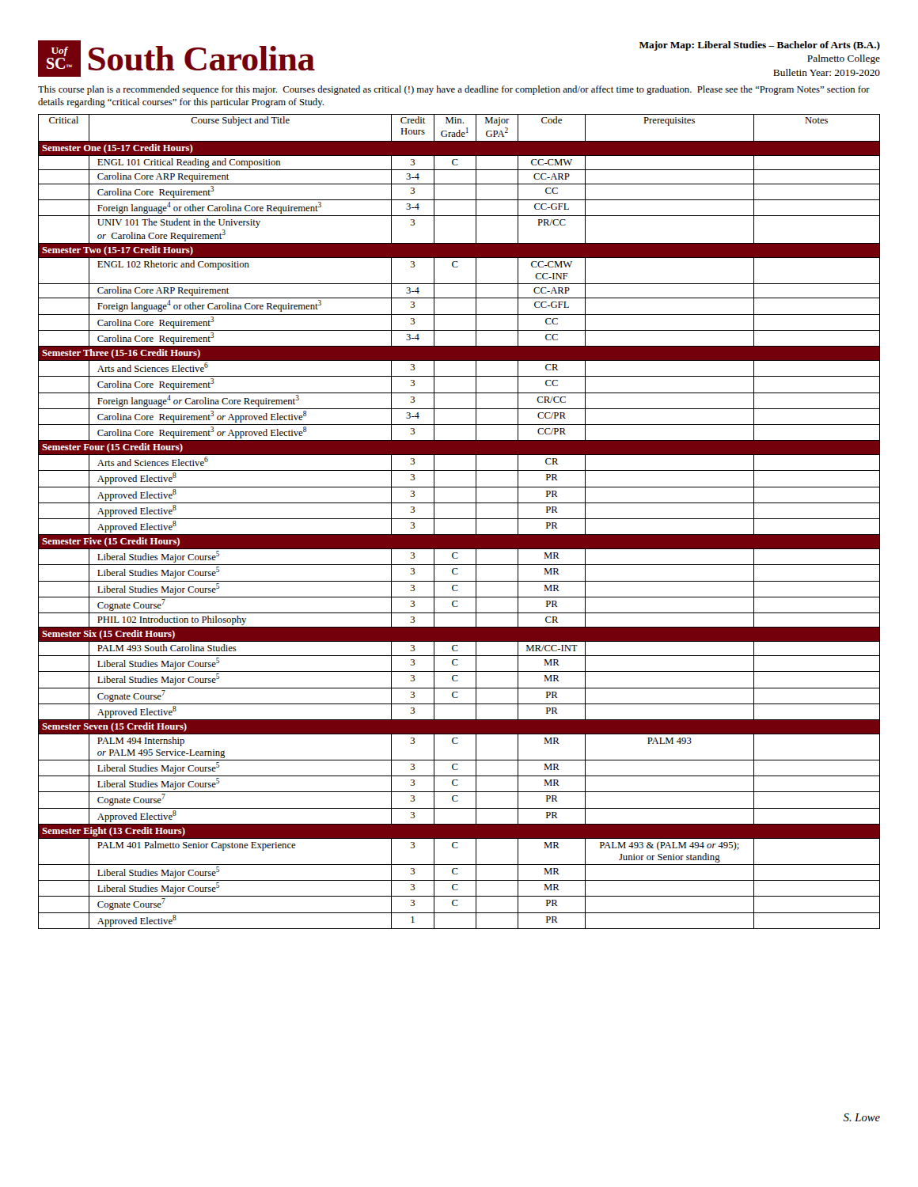Uof SC™
South Carolina
Major Map: Liberal Studies – Bachelor of Arts (B.A.)
Palmetto College
Bulletin Year: 2019-2020
This course plan is a recommended sequence for this major. Courses designated as critical (!) may have a deadline for completion and/or affect time to graduation. Please see the “Program Notes” section for details regarding “critical courses” for this particular Program of Study.
| Critical | Course Subject and Title | Credit Hours | Min. Grade 1 | Major GPA 2 | Code | Prerequisites | Notes |
| --- | --- | --- | --- | --- | --- | --- | --- |
| Semester One (15-17 Credit Hours) |
| | ENGL 101 Critical Reading and Composition | 3 | C | | CC-CMW | | |
| | Carolina Core ARP Requirement | 3-4 | | | CC-ARP | | |
| | Carolina Core Requirement 3 | 3 | | | CC | | |
| | Foreign language 4 or other Carolina Core Requirement 3 | 3-4 | | | CC-GFL | | |
| | UNIV 101 The Student in the University or Carolina Core Requirement 3 | 3 | | | PR/CC | | |
| Semester Two (15-17 Credit Hours) |
| | ENGL 102 Rhetoric and Composition | 3 | C | | CC-CMW CC-INF | | |
| | Carolina Core ARP Requirement | 3-4 | | | CC-ARP | | |
| | Foreign language 4 or other Carolina Core Requirement 3 | 3 | | | CC-GFL | | |
| | Carolina Core Requirement 3 | 3 | | | CC | | |
| | Carolina Core Requirement 3 | 3-4 | | | CC | | |
| Semester Three (15-16 Credit Hours) |
| | Arts and Sciences Elective 6 | 3 | | | CR | | |
| | Carolina Core Requirement 3 | 3 | | | CC | | |
| | Foreign language 4 or Carolina Core Requirement 3 | 3 | | | CR/CC | | |
| | Carolina Core Requirement 3 or Approved Elective 8 | 3-4 | | | CC/PR | | |
| | Carolina Core Requirement 3 or Approved Elective 8 | 3 | | | CC/PR | | |
| Semester Four (15 Credit Hours) |
| | Arts and Sciences Elective 6 | 3 | | | CR | | |
| | Approved Elective 8 | 3 | | | PR | | |
| | Approved Elective 8 | 3 | | | PR | | |
| | Approved Elective 8 | 3 | | | PR | | |
| | Approved Elective 8 | 3 | | | PR | | |
| Semester Five (15 Credit Hours) |
| | Liberal Studies Major Course 5 | 3 | C | | MR | | |
| | Liberal Studies Major Course 5 | 3 | C | | MR | | |
| | Liberal Studies Major Course 5 | 3 | C | | MR | | |
| | Cognate Course 7 | 3 | C | | PR | | |
| | PHIL 102 Introduction to Philosophy | 3 | | | CR | | |
| Semester Six (15 Credit Hours) |
| | PALM 493 South Carolina Studies | 3 | C | | MR/CC-INT | | |
| | Liberal Studies Major Course 5 | 3 | C | | MR | | |
| | Liberal Studies Major Course 5 | 3 | C | | MR | | |
| | Cognate Course 7 | 3 | C | | PR | | |
| | Approved Elective 8 | 3 | | | PR | | |
| Semester Seven (15 Credit Hours) |
| | PALM 494 Internship or PALM 495 Service-Learning | 3 | C | | MR | PALM 493 | |
| | Liberal Studies Major Course 5 | 3 | C | | MR | | |
| | Liberal Studies Major Course 5 | 3 | C | | MR | | |
| | Cognate Course 7 | 3 | C | | PR | | |
| | Approved Elective 8 | 3 | | | PR | | |
| Semester Eight (13 Credit Hours) |
| | PALM 401 Palmetto Senior Capstone Experience | 3 | C | | MR | PALM 493 & (PALM 494 or 495); Junior or Senior standing | |
| | Liberal Studies Major Course 5 | 3 | C | | MR | | |
| | Liberal Studies Major Course 5 | 3 | C | | MR | | |
| | Cognate Course 7 | 3 | C | | PR | | |
| | Approved Elective 8 | 1 | | | PR | | |
S. Lowe